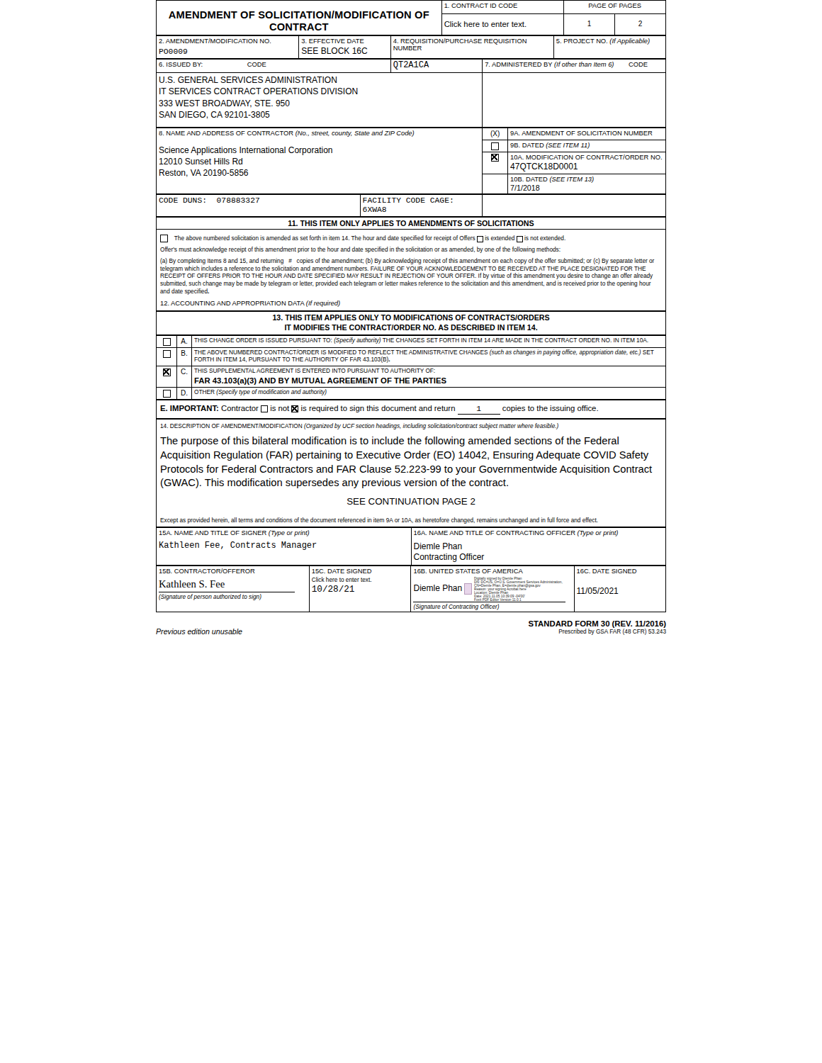| AMENDMENT OF SOLICITATION/MODIFICATION OF CONTRACT | 1. CONTRACT ID CODE | PAGE OF PAGES |
| Click here to enter text. | 1 | 2 |
| 2. AMENDMENT/MODIFICATION NO. PO0009 | 3. EFFECTIVE DATE SEE BLOCK 16C | 4. REQUISITION/PURCHASE REQUISITION NUMBER | 5. PROJECT NO. (If Applicable) |
| 6. ISSUED BY: CODE | QT2A1CA | 7. ADMINISTERED BY (If other than Item 6) CODE |
| U.S. GENERAL SERVICES ADMINISTRATION IT SERVICES CONTRACT OPERATIONS DIVISION 333 WEST BROADWAY, STE. 950 SAN DIEGO, CA 92101-3805 | |
| 8. NAME AND ADDRESS OF CONTRACTOR (No., street, county, State and ZIP Code) Science Applications International Corporation 12010 Sunset Hills Rd Reston, VA 20190-5856 | (X) | 9A. AMENDMENT OF SOLICITATION NUMBER |
| | 9B. DATED (SEE ITEM 11) |
| | 10A. MODIFICATION OF CONTRACT/ORDER NO. 47QTCK18D0001 |
| | 10B. DATED (SEE ITEM 13) 7/1/2018 |
| CODE DUNS: 078883327 | FACILITY CODE CAGE: 6XWA8 | |
| 11. THIS ITEM ONLY APPLIES TO AMENDMENTS OF SOLICITATIONS |
| The above numbered solicitation is amended as set forth in item 14. The hour and date specified for receipt of Offers is extended is not extended. Offer's must acknowledge receipt of this amendment prior to the hour and date specified in the solicitation or as amended, by one of the following methods: (a) By completing Items 8 and 15, and returning # copies of the amendment; (b) By acknowledging receipt of this amendment on each copy of the offer submitted; or (c) By separate letter or telegram which includes a reference to the solicitation and amendment numbers. FAILURE OF YOUR ACKNOWLEDGEMENT TO BE RECEIVED AT THE PLACE DESIGNATED FOR THE RECEIPT OF OFFERS PRIOR TO THE HOUR AND DATE SPECIFIED MAY RESULT IN REJECTION OF YOUR OFFER. If by virtue of this amendment you desire to change an offer already submitted, such change may be made by telegram or letter, provided each telegram or letter makes reference to the solicitation and this amendment, and is received prior to the opening hour and date specified . 12. ACCOUNTING AND APPROPRIATION DATA (If required) |
| 13. THIS ITEM APPLIES ONLY TO MODIFICATIONS OF CONTRACTS/ORDERS IT MODIFIES THE CONTRACT/ORDER NO. AS DESCRIBED IN ITEM 14. |
| | A. | THIS CHANGE ORDER IS ISSUED PURSUANT TO: (Specify authority) THE CHANGES SET FORTH IN ITEM 14 ARE MADE IN THE CONTRACT ORDER NO. IN ITEM 10A. |
| | B. | THE ABOVE NUMBERED CONTRACT/ORDER IS MODIFIED TO REFLECT THE ADMINISTRATIVE CHANGES (such as changes in paying office, appropriation date, etc.) SET FORTH IN ITEM 14, PURSUANT TO THE AUTHORITY OF FAR 43.103(B) . |
| | C. | THIS SUPPLEMENTAL AGREEMENT IS ENTERED INTO PURSUANT TO AUTHORITY OF: FAR 43.103(a)(3) AND BY MUTUAL AGREEMENT OF THE PARTIES |
| | D. | OTHER (Specify type of modification and authority) |
| E. IMPORTANT: Contractor is not is required to sign this document and return 1 copies to the issuing office. |
| 14. DESCRIPTION OF AMENDMENT/MODIFICATION (Organized by UCF section headings, including solicitation/contract subject matter where feasible.) The purpose of this bilateral modification is to include the following amended sections of the Federal Acquisition Regulation (FAR) pertaining to Executive Order (EO) 14042, Ensuring Adequate COVID Safety Protocols for Federal Contractors and FAR Clause 52.223-99 to your Governmentwide Acquisition Contract (GWAC). This modification supersedes any previous version of the contract. SEE CONTINUATION PAGE 2 Except as provided herein, all terms and conditions of the document referenced in item 9A or 10A, as heretofore changed, remains unchanged and in full force and effect. |
| 15A. NAME AND TITLE OF SIGNER (Type or print) Kathleen Fee, Contracts Manager | 16A. NAME AND TITLE OF CONTRACTING OFFICER (Type or print) Diemle Phan Contracting Officer |
| 15B. CONTRACTOR/OFFEROR Kathleen S. Fee (Signature of person authorized to sign) | 15C. DATE SIGNED Click here to enter text. 10/28/21 | 16B. UNITED STATES OF AMERICA Diemle Phan Digitally signed by Diemle Phan DN: DC=US, O=U.S. Government Services Administration, CN=Diemle Phan, E=diemle.phan@gsa.gov Reason: your signing Acrobat here Location: Diemle Phan Date: 2021.11.05 10:39:09 -04'00' Foxit PDF Editor Version 11.0.1 (Signature of Contracting Officer) | 16C. DATE SIGNED 11/05/2021 |
Previous edition unusable
STANDARD FORM 30 (REV. 11/2016)
Prescribed by GSA FAR (48 CFR) 53.243